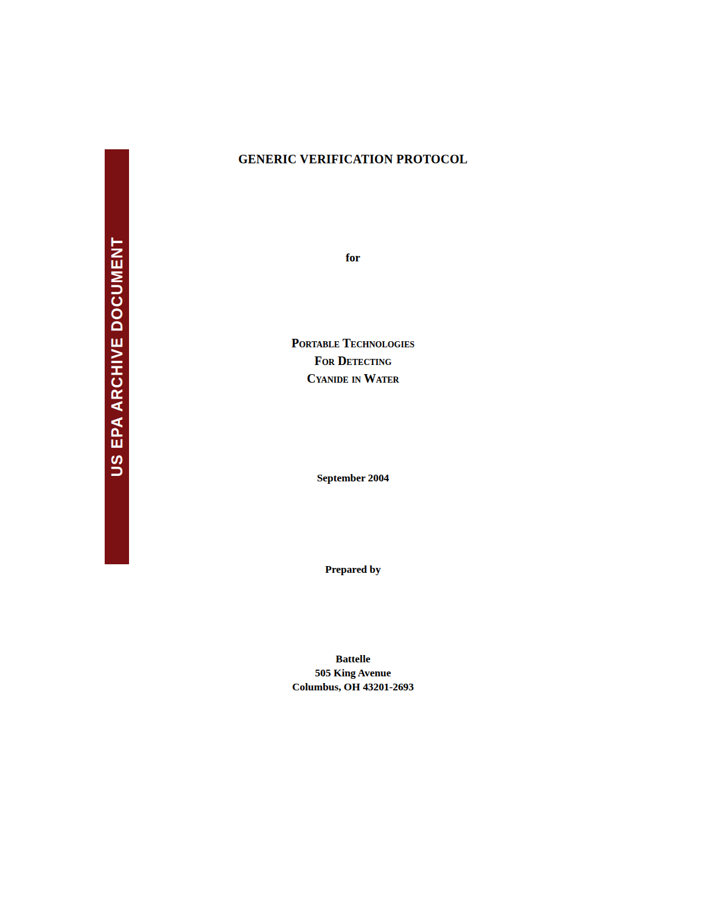US EPA ARCHIVE DOCUMENT
Generic Verification Protocol
for
Portable Technologies
For Detecting
Cyanide in Water
September 2004
Prepared by
Battelle
505 King Avenue
Columbus, OH 43201-2693